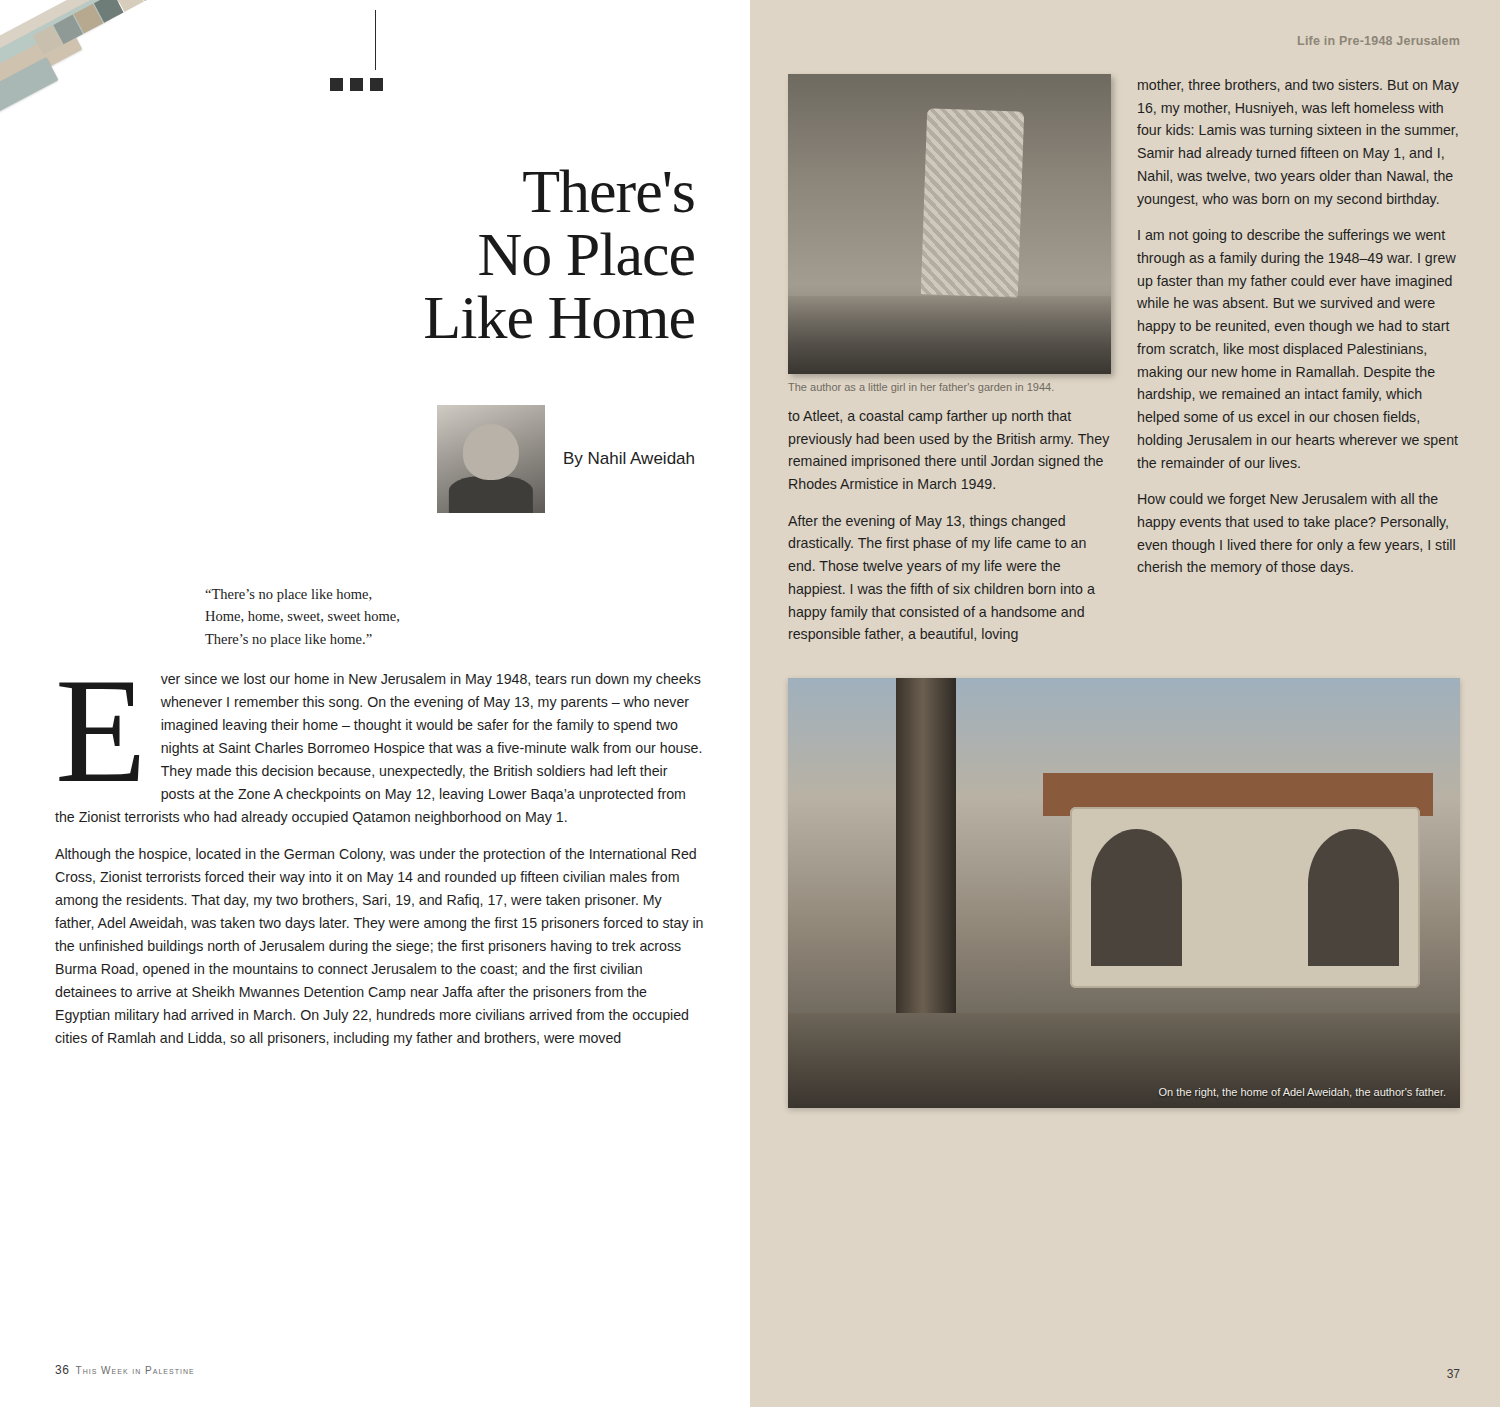Arab
Greeks
India
Justice
There's
No Place
Like Home
By Nahil Aweidah
“There’s no place like home,
Home, home, sweet, sweet home,
There’s no place like home.”
E
ver since we lost our home in New Jerusalem in May 1948, tears run down my cheeks whenever I remember this song. On the evening of May 13, my parents – who never imagined leaving their home – thought it would be safer for the family to spend two nights at Saint Charles Borromeo Hospice that was a five-minute walk from our house. They made this decision because, unexpectedly, the British soldiers had left their posts at the Zone A checkpoints on May 12, leaving Lower Baqa’a unprotected from the Zionist terrorists who had already occupied Qatamon neighborhood on May 1.
Although the hospice, located in the German Colony, was under the protection of the International Red Cross, Zionist terrorists forced their way into it on May 14 and rounded up fifteen civilian males from among the residents. That day, my two brothers, Sari, 19, and Rafiq, 17, were taken prisoner. My father, Adel Aweidah, was taken two days later. They were among the first 15 prisoners forced to stay in the unfinished buildings north of Jerusalem during the siege; the first prisoners having to trek across Burma Road, opened in the mountains to connect Jerusalem to the coast; and the first civilian detainees to arrive at Sheikh Mwannes Detention Camp near Jaffa after the prisoners from the Egyptian military had arrived in March. On July 22, hundreds more civilians arrived from the occupied cities of Ramlah and Lidda, so all prisoners, including my father and brothers, were moved
36 This Week in Palestine
Life in Pre-1948 Jerusalem
The author as a little girl in her father's garden in 1944.
to Atleet, a coastal camp farther up north that previously had been used by the British army. They remained imprisoned there until Jordan signed the Rhodes Armistice in March 1949.
After the evening of May 13, things changed drastically. The first phase of my life came to an end. Those twelve years of my life were the happiest. I was the fifth of six children born into a happy family that consisted of a handsome and responsible father, a beautiful, loving
mother, three brothers, and two sisters. But on May 16, my mother, Husniyeh, was left homeless with four kids: Lamis was turning sixteen in the summer, Samir had already turned fifteen on May 1, and I, Nahil, was twelve, two years older than Nawal, the youngest, who was born on my second birthday.
I am not going to describe the sufferings we went through as a family during the 1948–49 war. I grew up faster than my father could ever have imagined while he was absent. But we survived and were happy to be reunited, even though we had to start from scratch, like most displaced Palestinians, making our new home in Ramallah. Despite the hardship, we remained an intact family, which helped some of us excel in our chosen fields, holding Jerusalem in our hearts wherever we spent the remainder of our lives.
How could we forget New Jerusalem with all the happy events that used to take place? Personally, even though I lived there for only a few years, I still cherish the memory of those days.
On the right, the home of Adel Aweidah, the author's father.
37